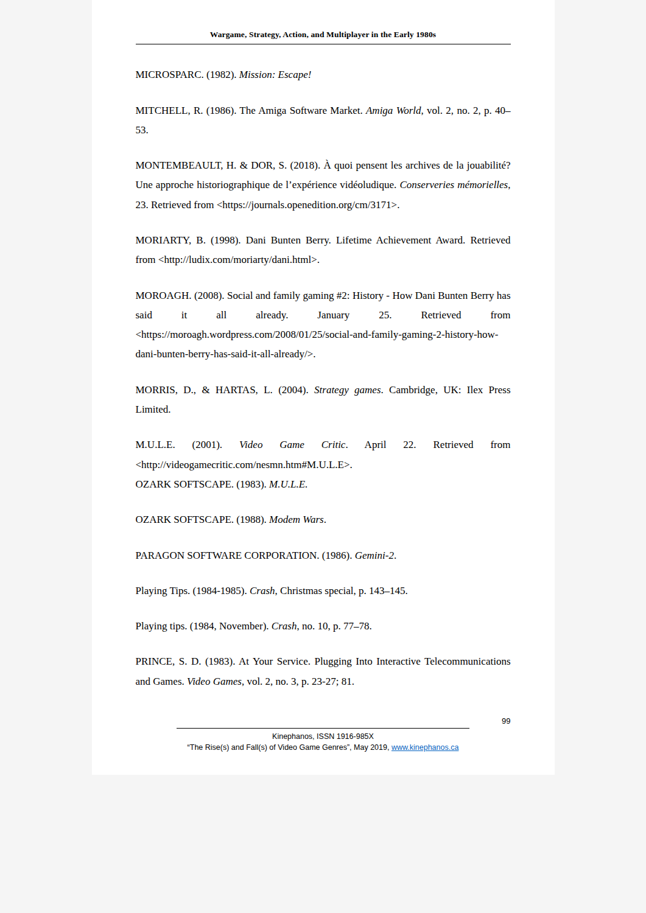Wargame, Strategy, Action, and Multiplayer in the Early 1980s
MICROSPARC. (1982). Mission: Escape!
MITCHELL, R. (1986). The Amiga Software Market. Amiga World, vol. 2, no. 2, p. 40–53.
MONTEMBEAULT, H. & DOR, S. (2018). À quoi pensent les archives de la jouabilité? Une approche historiographique de l’expérience vidéoludique. Conserveries mémorielles, 23. Retrieved from <https://journals.openedition.org/cm/3171>.
MORIARTY, B. (1998). Dani Bunten Berry. Lifetime Achievement Award. Retrieved from <http://ludix.com/moriarty/dani.html>.
MOROAGH. (2008). Social and family gaming #2: History - How Dani Bunten Berry has said it all already. January 25. Retrieved from <https://moroagh.wordpress.com/2008/01/25/social-and-family-gaming-2-history-how-dani-bunten-berry-has-said-it-all-already/>.
MORRIS, D., & HARTAS, L. (2004). Strategy games. Cambridge, UK: Ilex Press Limited.
M.U.L.E. (2001). Video Game Critic. April 22. Retrieved from <http://videogamecritic.com/nesmn.htm#M.U.L.E>.
OZARK SOFTSCAPE. (1983). M.U.L.E.
OZARK SOFTSCAPE. (1988). Modem Wars.
PARAGON SOFTWARE CORPORATION. (1986). Gemini-2.
Playing Tips. (1984-1985). Crash, Christmas special, p. 143–145.
Playing tips. (1984, November). Crash, no. 10, p. 77–78.
PRINCE, S. D. (1983). At Your Service. Plugging Into Interactive Telecommunications and Games. Video Games, vol. 2, no. 3, p. 23-27; 81.
99
Kinephanos, ISSN 1916-985X
“The Rise(s) and Fall(s) of Video Game Genres”, May 2019, www.kinephanos.ca